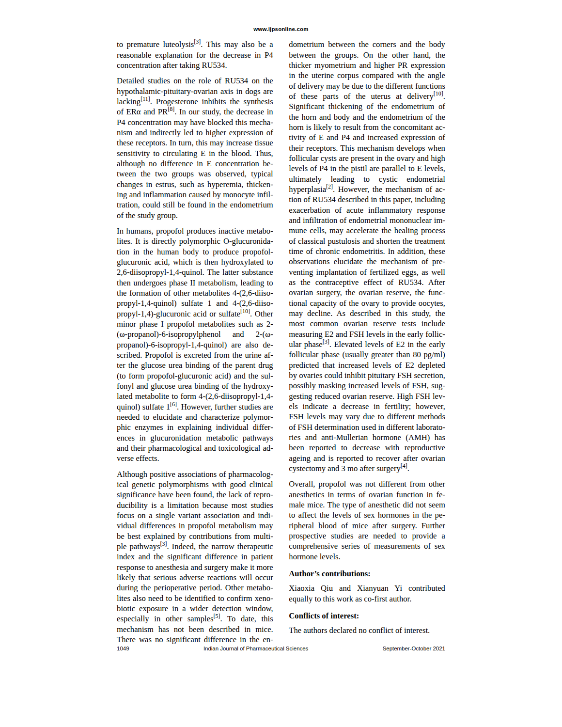www.ijpsonline.com
to premature luteolysis[3]. This may also be a reasonable explanation for the decrease in P4 concentration after taking RU534.
Detailed studies on the role of RU534 on the hypothalamic-pituitary-ovarian axis in dogs are lacking[11]. Progesterone inhibits the synthesis of ERα and PR[8]. In our study, the decrease in P4 concentration may have blocked this mechanism and indirectly led to higher expression of these receptors. In turn, this may increase tissue sensitivity to circulating E in the blood. Thus, although no difference in E concentration between the two groups was observed, typical changes in estrus, such as hyperemia, thickening and inflammation caused by monocyte infiltration, could still be found in the endometrium of the study group.
In humans, propofol produces inactive metabolites. It is directly polymorphic O-glucuronidation in the human body to produce propofol-glucuronic acid, which is then hydroxylated to 2,6-diisopropyl-1,4-quinol. The latter substance then undergoes phase II metabolism, leading to the formation of other metabolites 4-(2,6-diisopropyl-1,4-quinol) sulfate 1 and 4-(2,6-diisopropyl-1,4)-glucuronic acid or sulfate[10]. Other minor phase I propofol metabolites such as 2-(ω-propanol)-6-isopropylphenol and 2-(ω-propanol)-6-isopropyl-1,4-quinol) are also described. Propofol is excreted from the urine after the glucose urea binding of the parent drug (to form propofol-glucuronic acid) and the sulfonyl and glucose urea binding of the hydroxylated metabolite to form 4-(2,6-diisopropyl-1,4-quinol) sulfate 1[6]. However, further studies are needed to elucidate and characterize polymorphic enzymes in explaining individual differences in glucuronidation metabolic pathways and their pharmacological and toxicological adverse effects.
Although positive associations of pharmacological genetic polymorphisms with good clinical significance have been found, the lack of reproducibility is a limitation because most studies focus on a single variant association and individual differences in propofol metabolism may be best explained by contributions from multiple pathways[3]. Indeed, the narrow therapeutic index and the significant difference in patient response to anesthesia and surgery make it more likely that serious adverse reactions will occur during the perioperative period. Other metabolites also need to be identified to confirm xenobiotic exposure in a wider detection window, especially in other samples[5]. To date, this mechanism has not been described in mice. There was no significant difference in the endometrium between the corners and the body between the groups. On the other hand, the thicker myometrium and higher PR expression in the uterine corpus compared with the angle of delivery may be due to the different functions of these parts of the uterus at delivery[10]. Significant thickening of the endometrium of the horn and body and the endometrium of the horn is likely to result from the concomitant activity of E and P4 and increased expression of their receptors. This mechanism develops when follicular cysts are present in the ovary and high levels of P4 in the pistil are parallel to E levels, ultimately leading to cystic endometrial hyperplasia[2]. However, the mechanism of action of RU534 described in this paper, including exacerbation of acute inflammatory response and infiltration of endometrial mononuclear immune cells, may accelerate the healing process of classical pustulosis and shorten the treatment time of chronic endometritis. In addition, these observations elucidate the mechanism of preventing implantation of fertilized eggs, as well as the contraceptive effect of RU534. After ovarian surgery, the ovarian reserve, the functional capacity of the ovary to provide oocytes, may decline. As described in this study, the most common ovarian reserve tests include measuring E2 and FSH levels in the early follicular phase[3]. Elevated levels of E2 in the early follicular phase (usually greater than 80 pg/ml) predicted that increased levels of E2 depleted by ovaries could inhibit pituitary FSH secretion, possibly masking increased levels of FSH, suggesting reduced ovarian reserve. High FSH levels indicate a decrease in fertility; however, FSH levels may vary due to different methods of FSH determination used in different laboratories and anti-Mullerian hormone (AMH) has been reported to decrease with reproductive ageing and is reported to recover after ovarian cystectomy and 3 mo after surgery[4].
Overall, propofol was not different from other anesthetics in terms of ovarian function in female mice. The type of anesthetic did not seem to affect the levels of sex hormones in the peripheral blood of mice after surgery. Further prospective studies are needed to provide a comprehensive series of measurements of sex hormone levels.
Author’s contributions:
Xiaoxia Qiu and Xianyuan Yi contributed equally to this work as co-first author.
Conflicts of interest:
The authors declared no conflict of interest.
1049
Indian Journal of Pharmaceutical Sciences
September-October 2021